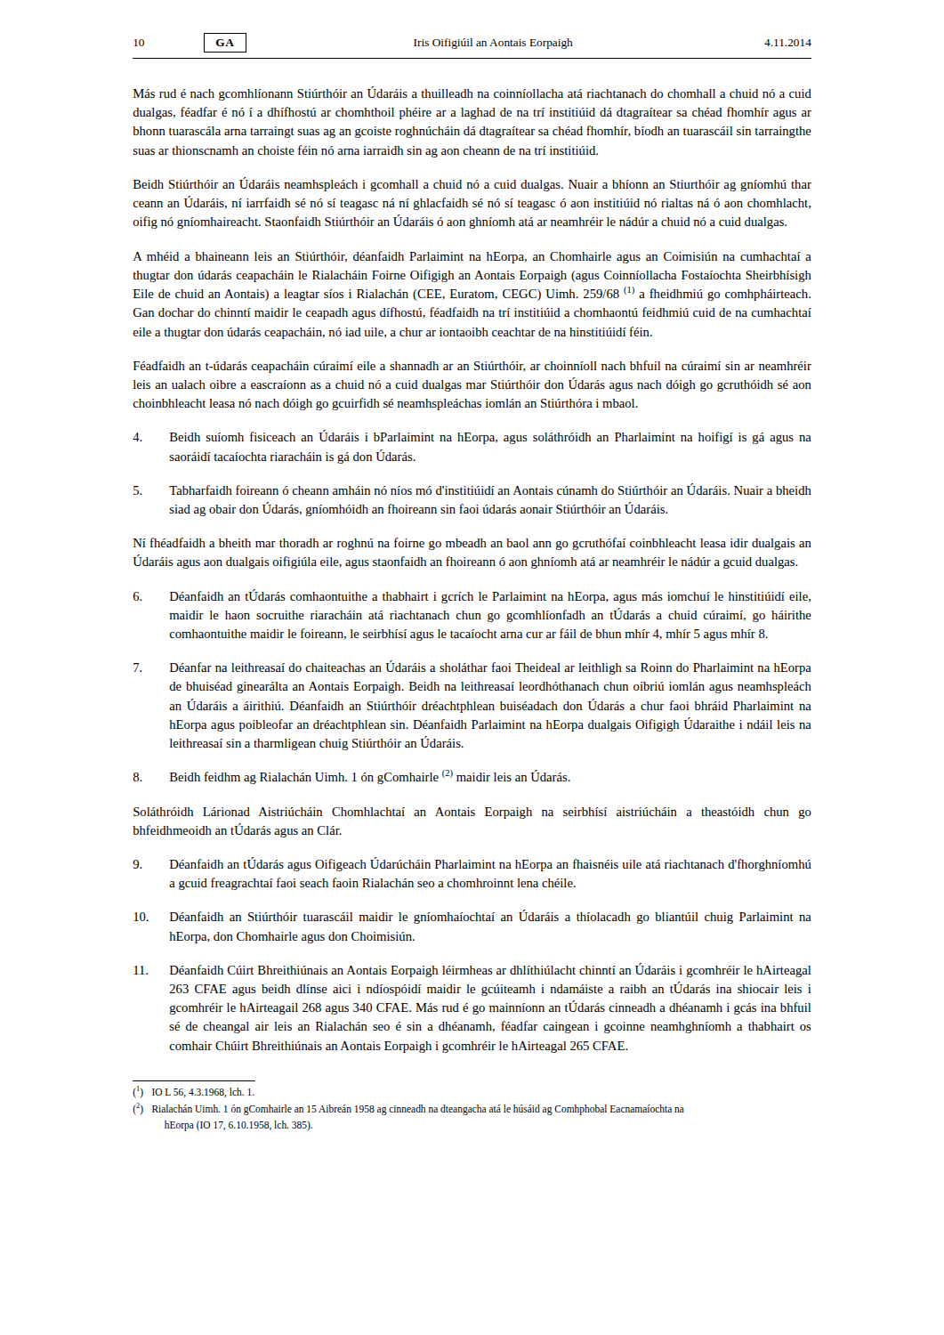10
GA
Iris Oifigiúil an Aontais Eorpaigh
4.11.2014
Más rud é nach gcomhlíonann Stiúrthóir an Údaráis a thuilleadh na coinníollacha atá riachtanach do chomhall a chuid nó a cuid dualgas, féadfar é nó í a dhífhostú ar chomhthoil phéire ar a laghad de na trí institiúid dá dtagraítear sa chéad fhomhír agus ar bhonn tuarascála arna tarraingt suas ag an gcoiste roghnúcháin dá dtagraítear sa chéad fhomhír, bíodh an tuarascáil sin tarraingthe suas ar thionscnamh an choiste féin nó arna iarraidh sin ag aon cheann de na trí institiúid.
Beidh Stiúrthóir an Údaráis neamhspleách i gcomhall a chuid nó a cuid dualgas. Nuair a bhíonn an Stiurthóir ag gníomhú thar ceann an Údaráis, ní iarrfaidh sé nó sí teagasc ná ní ghlacfaidh sé nó sí teagasc ó aon institiúid nó rialtas ná ó aon chomhlacht, oifig nó gníomhaireacht. Staonfaidh Stiúrthóir an Údaráis ó aon ghníomh atá ar neamhréir le nádúr a chuid nó a cuid dualgas.
A mhéid a bhaineann leis an Stiúrthóir, déanfaidh Parlaimint na hEorpa, an Chomhairle agus an Coimisiún na cumhachtaí a thugtar don údarás ceapacháin le Rialacháin Foirne Oifigigh an Aontais Eorpaigh (agus Coinníollacha Fostaíochta Sheirbhísigh Eile de chuid an Aontais) a leagtar síos i Rialachán (CEE, Euratom, CEGC) Uimh. 259/68 (1) a fheidhmiú go comhpháirteach. Gan dochar do chinntí maidir le ceapadh agus dífhostú, féadfaidh na trí institiúid a chomhaontú feidhmiú cuid de na cumhachtaí eile a thugtar don údarás ceapacháin, nó iad uile, a chur ar iontaoibh ceachtar de na hinstitiúidí féin.
Féadfaidh an t-údarás ceapacháin cúraimí eile a shannadh ar an Stiúrthóir, ar choinníoll nach bhfuil na cúraimí sin ar neamhréir leis an ualach oibre a eascraíonn as a chuid nó a cuid dualgas mar Stiúrthóir don Údarás agus nach dóigh go gcruthóidh sé aon choinbhleacht leasa nó nach dóigh go gcuirfidh sé neamhspleáchas iomlán an Stiúrthóra i mbaol.
4.
Beidh suíomh fisiceach an Údaráis i bParlaimint na hEorpa, agus soláthróidh an Pharlaimint na hoifigí is gá agus na saoráidí tacaíochta riaracháin is gá don Údarás.
5.
Tabharfaidh foireann ó cheann amháin nó níos mó d'institiúidí an Aontais cúnamh do Stiúrthóir an Údaráis. Nuair a bheidh siad ag obair don Údarás, gníomhóidh an fhoireann sin faoi údarás aonair Stiúrthóir an Údaráis.
Ní fhéadfaidh a bheith mar thoradh ar roghnú na foirne go mbeadh an baol ann go gcruthófaí coinbhleacht leasa idir dualgais an Údaráis agus aon dualgais oifigiúla eile, agus staonfaidh an fhoireann ó aon ghníomh atá ar neamhréir le nádúr a gcuid dualgas.
6.
Déanfaidh an tÚdarás comhaontuithe a thabhairt i gcrích le Parlaimint na hEorpa, agus más iomchuí le hinstitiúidí eile, maidir le haon socruithe riaracháin atá riachtanach chun go gcomhlíonfadh an tÚdarás a chuid cúraimí, go háirithe comhaontuithe maidir le foireann, le seirbhísí agus le tacaíocht arna cur ar fáil de bhun mhír 4, mhír 5 agus mhír 8.
7.
Déanfar na leithreasaí do chaiteachas an Údaráis a sholáthar faoi Theideal ar leithligh sa Roinn do Pharlaimint na hEorpa de bhuiséad ginearálta an Aontais Eorpaigh. Beidh na leithreasaí leordhóthanach chun oibriú iomlán agus neamhspleách an Údaráis a áirithiú. Déanfaidh an Stiúrthóir dréachtphlean buiséadach don Údarás a chur faoi bhráid Pharlaimint na hEorpa agus poibleofar an dréachtphlean sin. Déanfaidh Parlaimint na hEorpa dualgais Oifigigh Údaraithe i ndáil leis na leithreasaí sin a tharmligean chuig Stiúrthóir an Údaráis.
8.
Beidh feidhm ag Rialachán Uimh. 1 ón gComhairle (2) maidir leis an Údarás.
Soláthróidh Lárionad Aistriúcháin Chomhlachtaí an Aontais Eorpaigh na seirbhísí aistriúcháin a theastóidh chun go bhfeidhmeoidh an tÚdarás agus an Clár.
9.
Déanfaidh an tÚdarás agus Oifigeach Údarúcháin Pharlaimint na hEorpa an fhaisnéis uile atá riachtanach d'fhorghníomhú a gcuid freagrachtaí faoi seach faoin Rialachán seo a chomhroinnt lena chéile.
10.
Déanfaidh an Stiúrthóir tuarascáil maidir le gníomhaíochtaí an Údaráis a thíolacadh go bliantúil chuig Parlaimint na hEorpa, don Chomhairle agus don Choimisiún.
11.
Déanfaidh Cúirt Bhreithiúnais an Aontais Eorpaigh léirmheas ar dhlíthiúlacht chinntí an Údaráis i gcomhréir le hAirteagal 263 CFAE agus beidh dlínse aici i ndíospóidí maidir le gcúiteamh i ndamáiste a raibh an tÚdarás ina shiocair leis i gcomhréir le hAirteagail 268 agus 340 CFAE. Más rud é go mainníonn an tÚdarás cinneadh a dhéanamh i gcás ina bhfuil sé de cheangal air leis an Rialachán seo é sin a dhéanamh, féadfar caingean i gcoinne neamhghníomh a thabhairt os comhair Chúirt Bhreithiúnais an Aontais Eorpaigh i gcomhréir le hAirteagal 265 CFAE.
(1) IO L 56, 4.3.1968, lch. 1.
(2) Rialachán Uimh. 1 ón gComhairle an 15 Aibreán 1958 ag cinneadh na dteangacha atá le húsáid ag Comhphobal Eacnamaíochta na
hEorpa (IO 17, 6.10.1958, lch. 385).